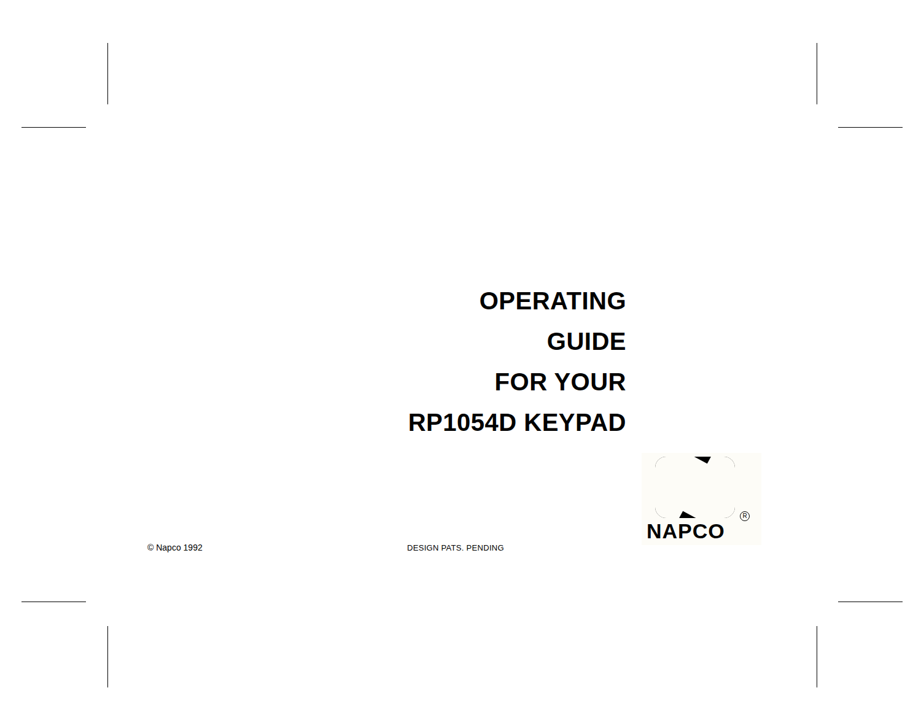OPERATING
GUIDE
FOR YOUR
RP1054D KEYPAD
© Napco 1992
DESIGN PATS. PENDING
NAPCO
R